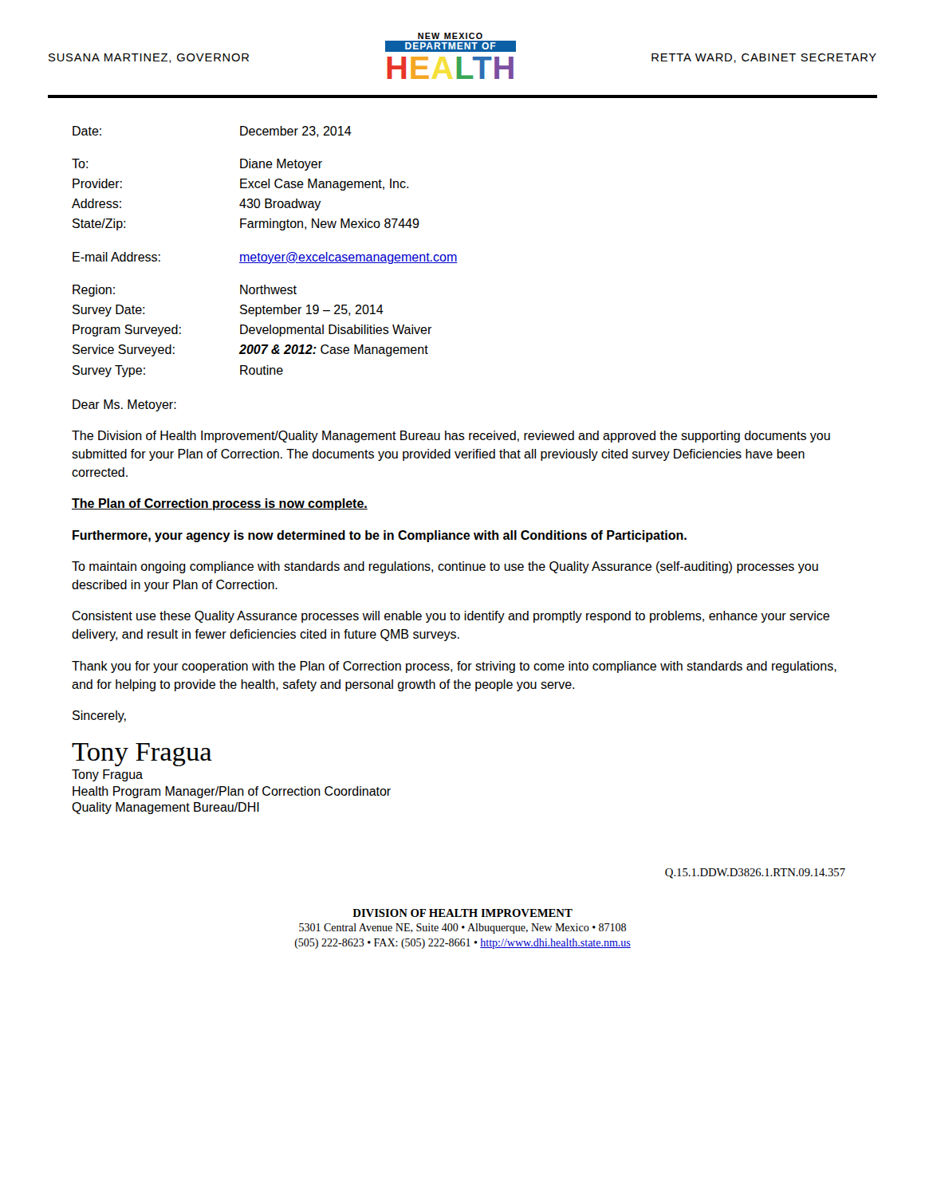SUSANA MARTINEZ, GOVERNOR
NEW MEXICO
DEPARTMENT OF
HEALTH
RETTA WARD, CABINET SECRETARY
| Date: | December 23, 2014 |
| To: | Diane Metoyer |
| Provider: | Excel Case Management, Inc. |
| Address: | 430 Broadway |
| State/Zip: | Farmington, New Mexico 87449 |
| E-mail Address: | metoyer@excelcasemanagement.com |
| Region: | Northwest |
| Survey Date: | September 19 – 25, 2014 |
| Program Surveyed: | Developmental Disabilities Waiver |
| Service Surveyed: | 2007 & 2012: Case Management |
| Survey Type: | Routine |
Dear Ms. Metoyer:
The Division of Health Improvement/Quality Management Bureau has received, reviewed and approved the supporting documents you submitted for your Plan of Correction. The documents you provided verified that all previously cited survey Deficiencies have been corrected.
The Plan of Correction process is now complete.
Furthermore, your agency is now determined to be in Compliance with all Conditions of Participation.
To maintain ongoing compliance with standards and regulations, continue to use the Quality Assurance (self-auditing) processes you described in your Plan of Correction.
Consistent use these Quality Assurance processes will enable you to identify and promptly respond to problems, enhance your service delivery, and result in fewer deficiencies cited in future QMB surveys.
Thank you for your cooperation with the Plan of Correction process, for striving to come into compliance with standards and regulations, and for helping to provide the health, safety and personal growth of the people you serve.
Sincerely,
Tony Fragua
Tony Fragua
Health Program Manager/Plan of Correction Coordinator
Quality Management Bureau/DHI
Q.15.1.DDW.D3826.1.RTN.09.14.357
DIVISION OF HEALTH IMPROVEMENT
5301 Central Avenue NE, Suite 400 • Albuquerque, New Mexico • 87108
(505) 222-8623 • FAX: (505) 222-8661 • http://www.dhi.health.state.nm.us